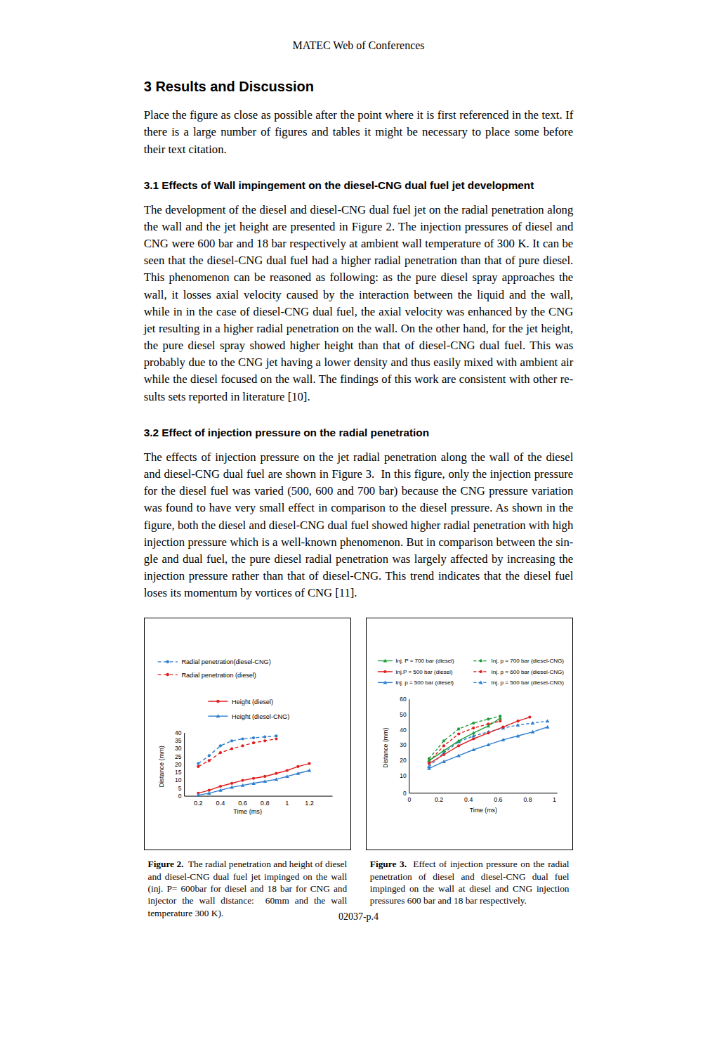MATEC Web of Conferences
3 Results and Discussion
Place the figure as close as possible after the point where it is first referenced in the text. If there is a large number of figures and tables it might be necessary to place some before their text citation.
3.1 Effects of Wall impingement on the diesel-CNG dual fuel jet development
The development of the diesel and diesel-CNG dual fuel jet on the radial penetration along the wall and the jet height are presented in Figure 2. The injection pressures of diesel and CNG were 600 bar and 18 bar respectively at ambient wall temperature of 300 K. It can be seen that the diesel-CNG dual fuel had a higher radial penetration than that of pure diesel. This phenomenon can be reasoned as following: as the pure diesel spray approaches the wall, it losses axial velocity caused by the interaction between the liquid and the wall, while in in the case of diesel-CNG dual fuel, the axial velocity was enhanced by the CNG jet resulting in a higher radial penetration on the wall. On the other hand, for the jet height, the pure diesel spray showed higher height than that of diesel-CNG dual fuel. This was probably due to the CNG jet having a lower density and thus easily mixed with ambient air while the diesel focused on the wall. The findings of this work are consistent with other results sets reported in literature [10].
3.2 Effect of injection pressure on the radial penetration
The effects of injection pressure on the jet radial penetration along the wall of the diesel and diesel-CNG dual fuel are shown in Figure 3. In this figure, only the injection pressure for the diesel fuel was varied (500, 600 and 700 bar) because the CNG pressure variation was found to have very small effect in comparison to the diesel pressure. As shown in the figure, both the diesel and diesel-CNG dual fuel showed higher radial penetration with high injection pressure which is a well-known phenomenon. But in comparison between the single and dual fuel, the pure diesel radial penetration was largely affected by increasing the injection pressure rather than that of diesel-CNG. This trend indicates that the diesel fuel loses its momentum by vortices of CNG [11].
Radial penetration(diesel-CNG) Radial penetration (diesel) Height (diesel) Height (diesel-CNG) Distance (mm) 40 35 30 25 20 15 10 5 0 0.2 0.4 0.6 0.8 1 1.2 Time (ms)
Figure 2. The radial penetration and height of diesel and diesel-CNG dual fuel jet impinged on the wall (inj. P= 600bar for diesel and 18 bar for CNG and injector the wall distance: 60mm and the wall temperature 300 K).
Inj. P = 700 bar (diesel) Inj.P = 500 bar (diesel) Inj. p = 500 bar (diesel) Inj. p = 700 bar (diesel-CNG) Inj. p = 600 bar (diesel-CNG) Inj. p = 500 bar (diesel-CNG) Distance (mm) 60 50 40 30 20 10 0 0 0.2 0.4 0.6 0.8 1 Time (ms)
Figure 3. Effect of injection pressure on the radial penetration of diesel and diesel-CNG dual fuel impinged on the wall at diesel and CNG injection pressures 600 bar and 18 bar respectively.
02037-p.4